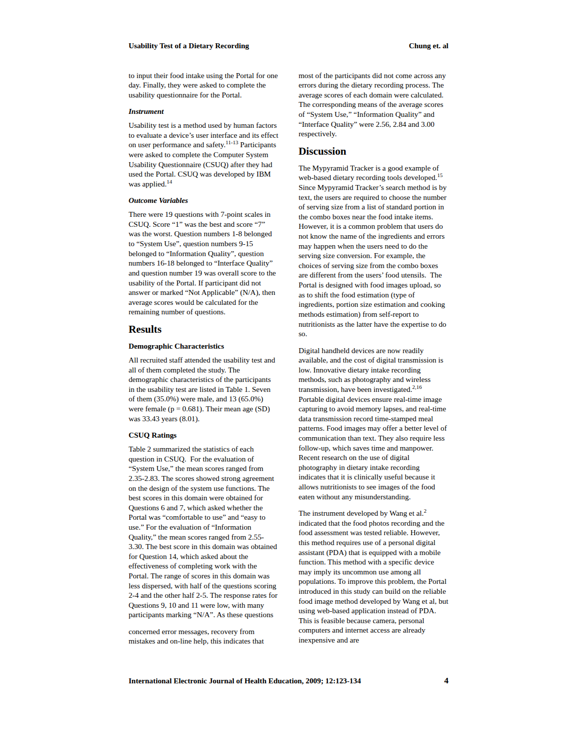Usability Test of a Dietary Recording
Chung et. al
to input their food intake using the Portal for one day. Finally, they were asked to complete the usability questionnaire for the Portal.
Instrument
Usability test is a method used by human factors to evaluate a device’s user interface and its effect on user performance and safety.11-13 Participants were asked to complete the Computer System Usability Questionnaire (CSUQ) after they had used the Portal. CSUQ was developed by IBM was applied.14
Outcome Variables
There were 19 questions with 7-point scales in CSUQ. Score “1” was the best and score “7” was the worst. Question numbers 1-8 belonged to “System Use”, question numbers 9-15 belonged to “Information Quality”, question numbers 16-18 belonged to “Interface Quality” and question number 19 was overall score to the usability of the Portal. If participant did not answer or marked “Not Applicable” (N/A), then average scores would be calculated for the remaining number of questions.
Results
Demographic Characteristics
All recruited staff attended the usability test and all of them completed the study. The demographic characteristics of the participants in the usability test are listed in Table 1. Seven of them (35.0%) were male, and 13 (65.0%) were female (p = 0.681). Their mean age (SD) was 33.43 years (8.01).
CSUQ Ratings
Table 2 summarized the statistics of each question in CSUQ. For the evaluation of “System Use,” the mean scores ranged from 2.35-2.83. The scores showed strong agreement on the design of the system use functions. The best scores in this domain were obtained for Questions 6 and 7, which asked whether the Portal was “comfortable to use” and “easy to use.” For the evaluation of “Information Quality,” the mean scores ranged from 2.55-3.30. The best score in this domain was obtained for Question 14, which asked about the effectiveness of completing work with the Portal. The range of scores in this domain was less dispersed, with half of the questions scoring 2-4 and the other half 2-5. The response rates for Questions 9, 10 and 11 were low, with many participants marking “N/A”. As these questions
concerned error messages, recovery from mistakes and on-line help, this indicates that most of the participants did not come across any errors during the dietary recording process. The average scores of each domain were calculated. The corresponding means of the average scores of “System Use,” “Information Quality” and “Interface Quality” were 2.56, 2.84 and 3.00 respectively.
Discussion
The Mypyramid Tracker is a good example of web-based dietary recording tools developed.15 Since Mypyramid Tracker’s search method is by text, the users are required to choose the number of serving size from a list of standard portion in the combo boxes near the food intake items. However, it is a common problem that users do not know the name of the ingredients and errors may happen when the users need to do the serving size conversion. For example, the choices of serving size from the combo boxes are different from the users’ food utensils. The Portal is designed with food images upload, so as to shift the food estimation (type of ingredients, portion size estimation and cooking methods estimation) from self-report to nutritionists as the latter have the expertise to do so.
Digital handheld devices are now readily available, and the cost of digital transmission is low. Innovative dietary intake recording methods, such as photography and wireless transmission, have been investigated.2,16 Portable digital devices ensure real-time image capturing to avoid memory lapses, and real-time data transmission record time-stamped meal patterns. Food images may offer a better level of communication than text. They also require less follow-up, which saves time and manpower. Recent research on the use of digital photography in dietary intake recording indicates that it is clinically useful because it allows nutritionists to see images of the food eaten without any misunderstanding.
The instrument developed by Wang et al.2 indicated that the food photos recording and the food assessment was tested reliable. However, this method requires use of a personal digital assistant (PDA) that is equipped with a mobile function. This method with a specific device may imply its uncommon use among all populations. To improve this problem, the Portal introduced in this study can build on the reliable food image method developed by Wang et al, but using web-based application instead of PDA. This is feasible because camera, personal computers and internet access are already inexpensive and are
International Electronic Journal of Health Education, 2009; 12:123-134
4